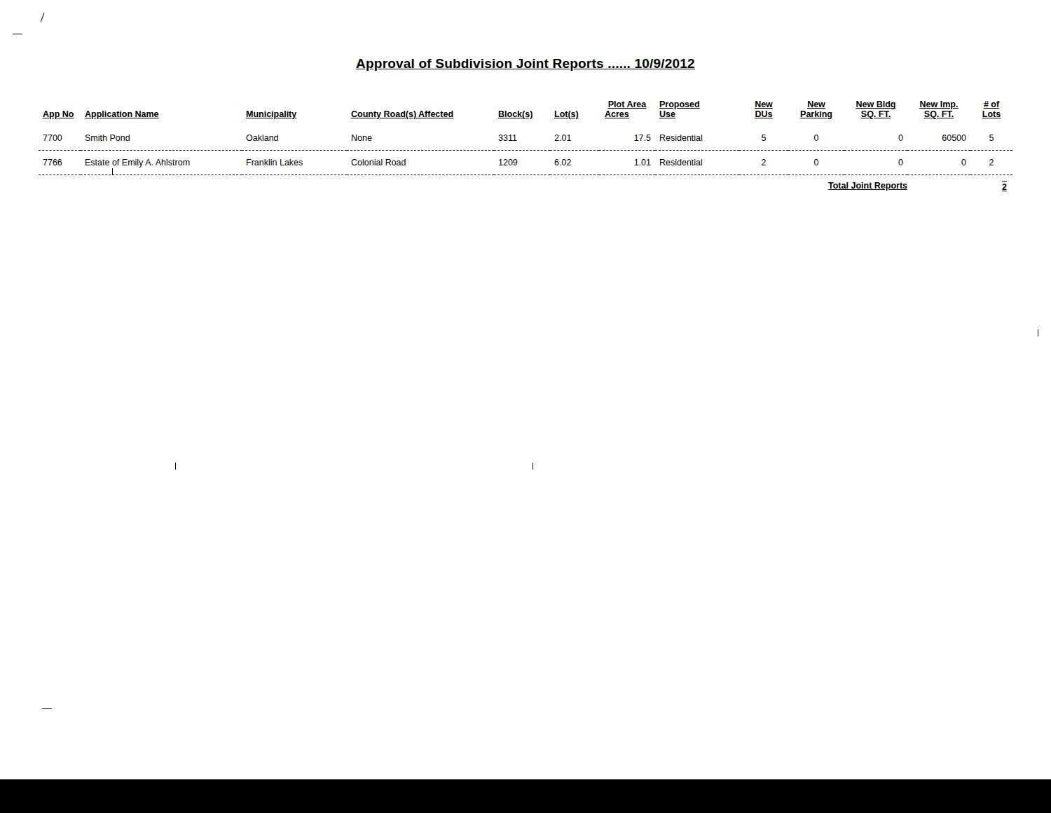Approval of Subdivision Joint Reports ...... 10/9/2012
| App No | Application Name | Municipality | County Road(s) Affected | Block(s) | Lot(s) | Plot Area Acres | Proposed Use | New DUs | New Parking | New Bldg SQ. FT. | New Imp. SQ. FT. | # of Lots |
| --- | --- | --- | --- | --- | --- | --- | --- | --- | --- | --- | --- | --- |
| 7700 | Smith Pond | Oakland | None | 3311 | 2.01 | 17.5 | Residential | 5 | 0 | 0 | 60500 | 5 |
| 7766 | Estate of Emily A. Ahlstrom | Franklin Lakes | Colonial Road | 1209 | 6.02 | 1.01 | Residential | 2 | 0 | 0 | 0 | 2 |
Total Joint Reports 2